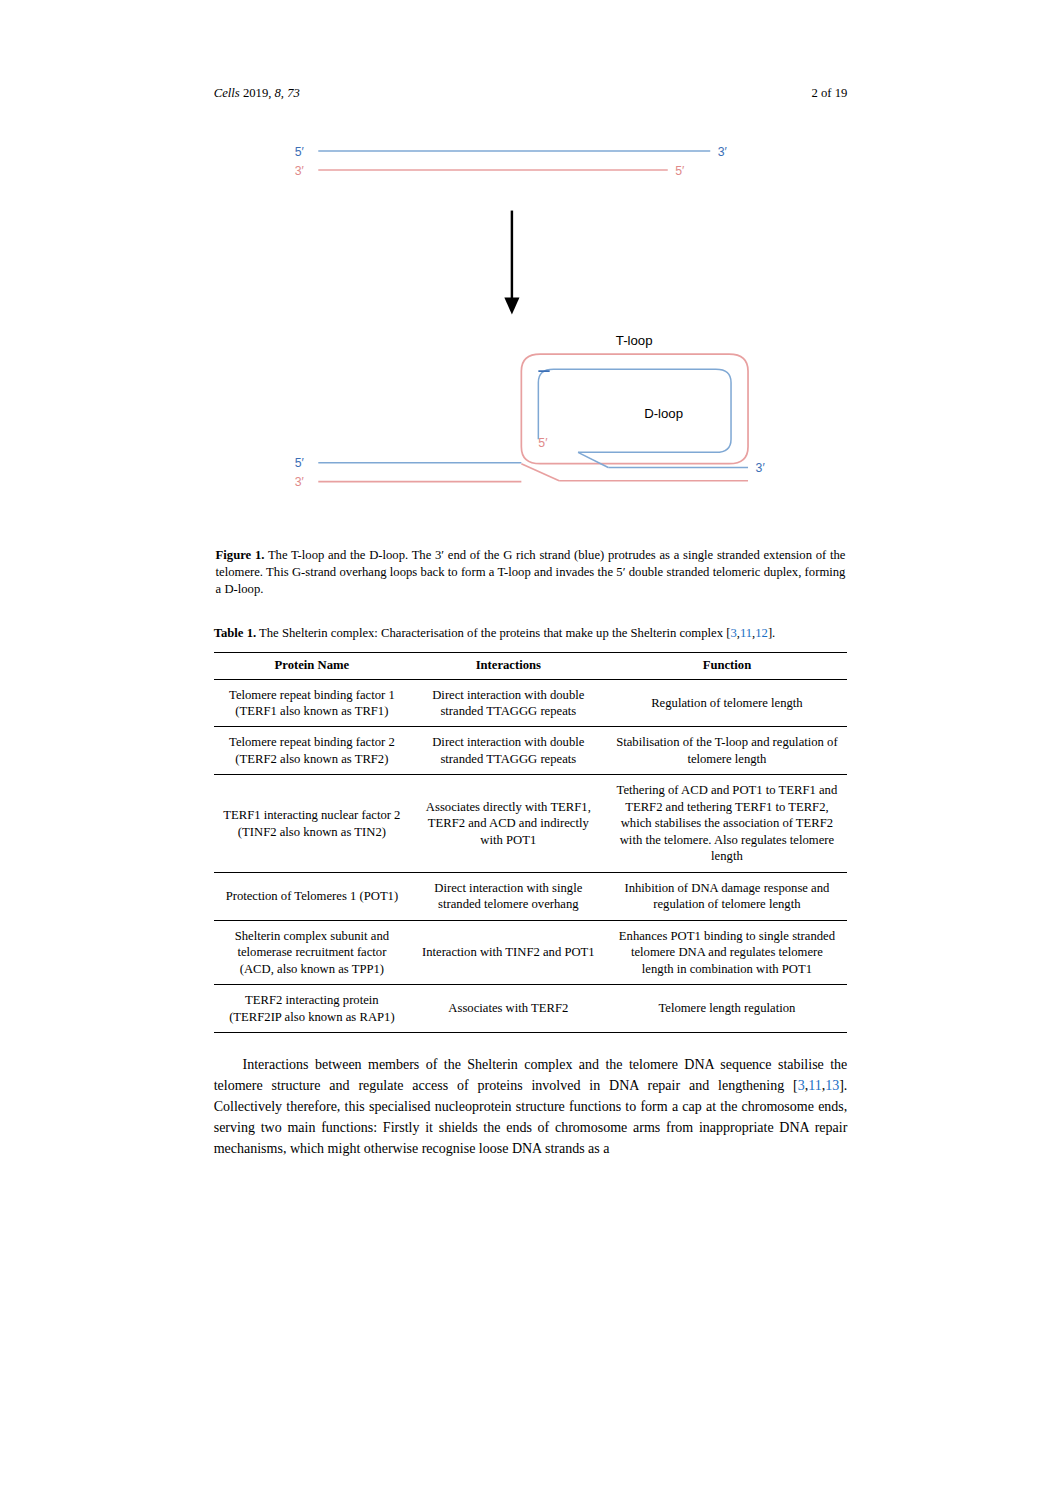Cells 2019, 8, 73
2 of 19
5′ 3′ 3′ 5′ T-loop D-loop 5′ 5′ 3′ 3′
Figure 1. The T-loop and the D-loop. The 3′ end of the G rich strand (blue) protrudes as a single stranded extension of the telomere. This G-strand overhang loops back to form a T-loop and invades the 5′ double stranded telomeric duplex, forming a D-loop.
Table 1. The Shelterin complex: Characterisation of the proteins that make up the Shelterin complex [3,11,12].
| Protein Name | Interactions | Function |
| --- | --- | --- |
| Telomere repeat binding factor 1 (TERF1 also known as TRF1) | Direct interaction with double stranded TTAGGG repeats | Regulation of telomere length |
| Telomere repeat binding factor 2 (TERF2 also known as TRF2) | Direct interaction with double stranded TTAGGG repeats | Stabilisation of the T-loop and regulation of telomere length |
| TERF1 interacting nuclear factor 2 (TINF2 also known as TIN2) | Associates directly with TERF1, TERF2 and ACD and indirectly with POT1 | Tethering of ACD and POT1 to TERF1 and TERF2 and tethering TERF1 to TERF2, which stabilises the association of TERF2 with the telomere. Also regulates telomere length |
| Protection of Telomeres 1 (POT1) | Direct interaction with single stranded telomere overhang | Inhibition of DNA damage response and regulation of telomere length |
| Shelterin complex subunit and telomerase recruitment factor (ACD, also known as TPP1) | Interaction with TINF2 and POT1 | Enhances POT1 binding to single stranded telomere DNA and regulates telomere length in combination with POT1 |
| TERF2 interacting protein (TERF2IP also known as RAP1) | Associates with TERF2 | Telomere length regulation |
Interactions between members of the Shelterin complex and the telomere DNA sequence stabilise the telomere structure and regulate access of proteins involved in DNA repair and lengthening [3,11,13]. Collectively therefore, this specialised nucleoprotein structure functions to form a cap at the chromosome ends, serving two main functions: Firstly it shields the ends of chromosome arms from inappropriate DNA repair mechanisms, which might otherwise recognise loose DNA strands as a